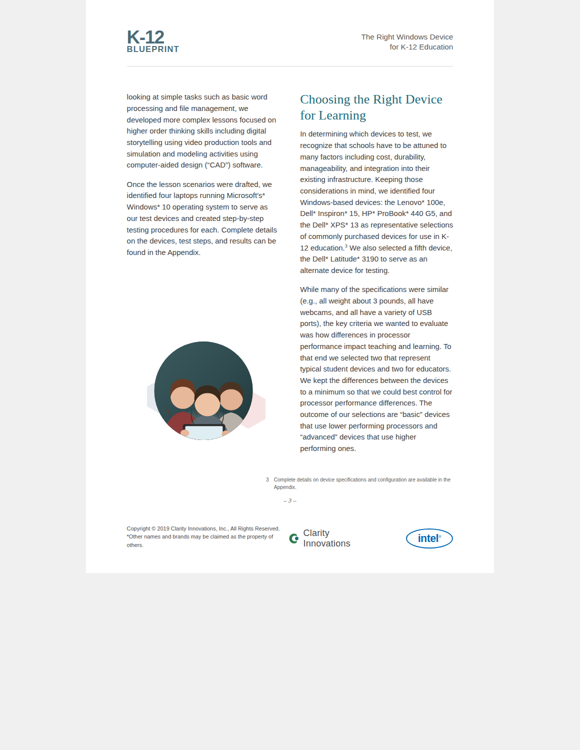K-12 BLUEPRINT
The Right Windows Device
for K-12 Education
looking at simple tasks such as basic word processing and file management, we developed more complex lessons focused on higher order thinking skills including digital storytelling using video production tools and simulation and modeling activities using computer-aided design (“CAD”) software.
Once the lesson scenarios were drafted, we identified four laptops running Microsoft’s* Windows* 10 operating system to serve as our test devices and created step-by-step testing procedures for each. Complete details on the devices, test steps, and results can be found in the Appendix.
Choosing the Right Device for Learning
In determining which devices to test, we recognize that schools have to be attuned to many factors including cost, durability, manageability, and integration into their existing infrastructure. Keeping those considerations in mind, we identified four Windows-based devices: the Lenovo* 100e, Dell* Inspiron* 15, HP* ProBook* 440 G5, and the Dell* XPS* 13 as representative selections of commonly purchased devices for use in K-12 education.3 We also selected a fifth device, the Dell* Latitude* 3190 to serve as an alternate device for testing.
While many of the specifications were similar (e.g., all weight about 3 pounds, all have webcams, and all have a variety of USB ports), the key criteria we wanted to evaluate was how differences in processor performance impact teaching and learning. To that end we selected two that represent typical student devices and two for educators. We kept the differences between the devices to a minimum so that we could best control for processor performance differences. The outcome of our selections are “basic” devices that use lower performing processors and “advanced” devices that use higher performing ones.
3 Complete details on device specifications and configuration are available in the Appendix.
– 3 –
Copyright © 2019 Clarity Innovations, Inc., All Rights Reserved.
*Other names and brands may be claimed as the property of others.
Clarity Innovations
intel®